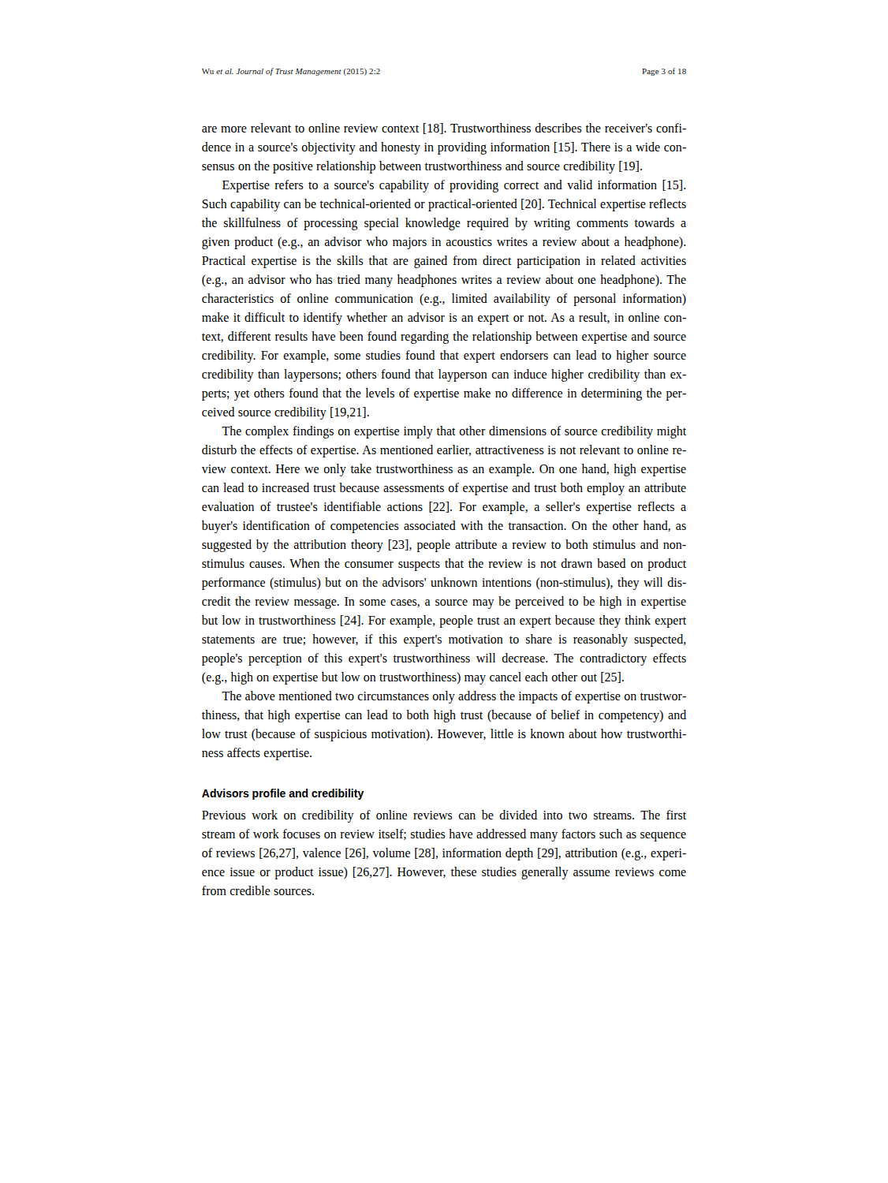Wu et al. Journal of Trust Management (2015) 2:2
Page 3 of 18
are more relevant to online review context [18]. Trustworthiness describes the receiver's confidence in a source's objectivity and honesty in providing information [15]. There is a wide consensus on the positive relationship between trustworthiness and source credibility [19].
Expertise refers to a source's capability of providing correct and valid information [15]. Such capability can be technical-oriented or practical-oriented [20]. Technical expertise reflects the skillfulness of processing special knowledge required by writing comments towards a given product (e.g., an advisor who majors in acoustics writes a review about a headphone). Practical expertise is the skills that are gained from direct participation in related activities (e.g., an advisor who has tried many headphones writes a review about one headphone). The characteristics of online communication (e.g., limited availability of personal information) make it difficult to identify whether an advisor is an expert or not. As a result, in online context, different results have been found regarding the relationship between expertise and source credibility. For example, some studies found that expert endorsers can lead to higher source credibility than laypersons; others found that layperson can induce higher credibility than experts; yet others found that the levels of expertise make no difference in determining the perceived source credibility [19,21].
The complex findings on expertise imply that other dimensions of source credibility might disturb the effects of expertise. As mentioned earlier, attractiveness is not relevant to online review context. Here we only take trustworthiness as an example. On one hand, high expertise can lead to increased trust because assessments of expertise and trust both employ an attribute evaluation of trustee's identifiable actions [22]. For example, a seller's expertise reflects a buyer's identification of competencies associated with the transaction. On the other hand, as suggested by the attribution theory [23], people attribute a review to both stimulus and non-stimulus causes. When the consumer suspects that the review is not drawn based on product performance (stimulus) but on the advisors' unknown intentions (non-stimulus), they will discredit the review message. In some cases, a source may be perceived to be high in expertise but low in trustworthiness [24]. For example, people trust an expert because they think expert statements are true; however, if this expert's motivation to share is reasonably suspected, people's perception of this expert's trustworthiness will decrease. The contradictory effects (e.g., high on expertise but low on trustworthiness) may cancel each other out [25].
The above mentioned two circumstances only address the impacts of expertise on trustworthiness, that high expertise can lead to both high trust (because of belief in competency) and low trust (because of suspicious motivation). However, little is known about how trustworthiness affects expertise.
Advisors profile and credibility
Previous work on credibility of online reviews can be divided into two streams. The first stream of work focuses on review itself; studies have addressed many factors such as sequence of reviews [26,27], valence [26], volume [28], information depth [29], attribution (e.g., experience issue or product issue) [26,27]. However, these studies generally assume reviews come from credible sources.